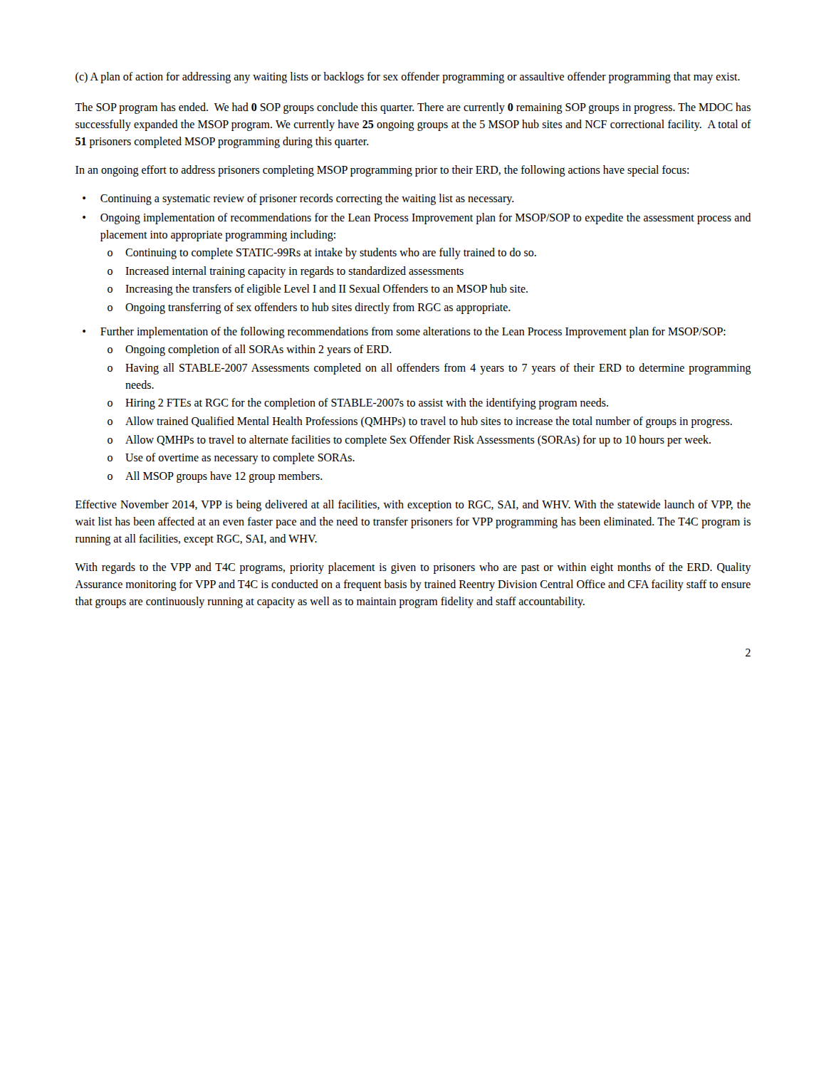(c) A plan of action for addressing any waiting lists or backlogs for sex offender programming or assaultive offender programming that may exist.
The SOP program has ended. We had 0 SOP groups conclude this quarter. There are currently 0 remaining SOP groups in progress. The MDOC has successfully expanded the MSOP program. We currently have 25 ongoing groups at the 5 MSOP hub sites and NCF correctional facility. A total of 51 prisoners completed MSOP programming during this quarter.
In an ongoing effort to address prisoners completing MSOP programming prior to their ERD, the following actions have special focus:
Continuing a systematic review of prisoner records correcting the waiting list as necessary.
Ongoing implementation of recommendations for the Lean Process Improvement plan for MSOP/SOP to expedite the assessment process and placement into appropriate programming including:
Continuing to complete STATIC-99Rs at intake by students who are fully trained to do so.
Increased internal training capacity in regards to standardized assessments
Increasing the transfers of eligible Level I and II Sexual Offenders to an MSOP hub site.
Ongoing transferring of sex offenders to hub sites directly from RGC as appropriate.
Further implementation of the following recommendations from some alterations to the Lean Process Improvement plan for MSOP/SOP:
Ongoing completion of all SORAs within 2 years of ERD.
Having all STABLE-2007 Assessments completed on all offenders from 4 years to 7 years of their ERD to determine programming needs.
Hiring 2 FTEs at RGC for the completion of STABLE-2007s to assist with the identifying program needs.
Allow trained Qualified Mental Health Professions (QMHPs) to travel to hub sites to increase the total number of groups in progress.
Allow QMHPs to travel to alternate facilities to complete Sex Offender Risk Assessments (SORAs) for up to 10 hours per week.
Use of overtime as necessary to complete SORAs.
All MSOP groups have 12 group members.
Effective November 2014, VPP is being delivered at all facilities, with exception to RGC, SAI, and WHV. With the statewide launch of VPP, the wait list has been affected at an even faster pace and the need to transfer prisoners for VPP programming has been eliminated. The T4C program is running at all facilities, except RGC, SAI, and WHV.
With regards to the VPP and T4C programs, priority placement is given to prisoners who are past or within eight months of the ERD. Quality Assurance monitoring for VPP and T4C is conducted on a frequent basis by trained Reentry Division Central Office and CFA facility staff to ensure that groups are continuously running at capacity as well as to maintain program fidelity and staff accountability.
2